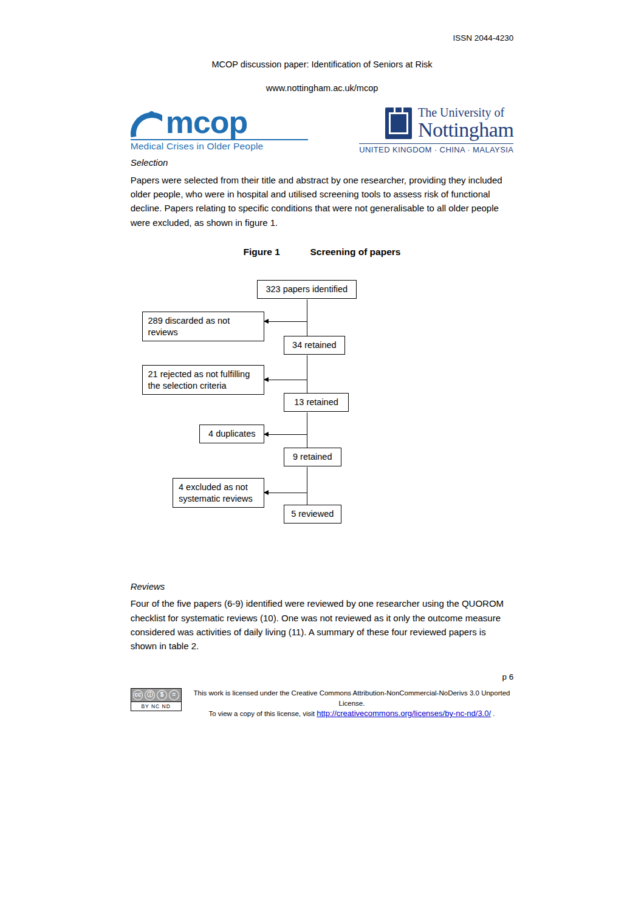ISSN 2044-4230
MCOP discussion paper: Identification of Seniors at Risk www.nottingham.ac.uk/mcop
mcop
Medical Crises in Older People
The University of Nottingham
UNITED KINGDOM · CHINA · MALAYSIA
Selection
Papers were selected from their title and abstract by one researcher, providing they included older people, who were in hospital and utilised screening tools to assess risk of functional decline. Papers relating to specific conditions that were not generalisable to all older people were excluded, as shown in figure 1.
Figure 1 Screening of papers
323 papers identified
289 discarded as not reviews
34 retained
21 rejected as not fulfilling the selection criteria
13 retained
4 duplicates
9 retained
4 excluded as not systematic reviews
5 reviewed
Reviews
Four of the five papers (6-9) identified were reviewed by one researcher using the QUOROM checklist for systematic reviews (10). One was not reviewed as it only the outcome measure considered was activities of daily living (11). A summary of these four reviewed papers is shown in table 2.
p 6
cc ⓘ $ =
BY NC ND
This work is licensed under the Creative Commons Attribution-NonCommercial-NoDerivs 3.0 Unported License.
To view a copy of this license, visit http://creativecommons.org/licenses/by-nc-nd/3.0/ .